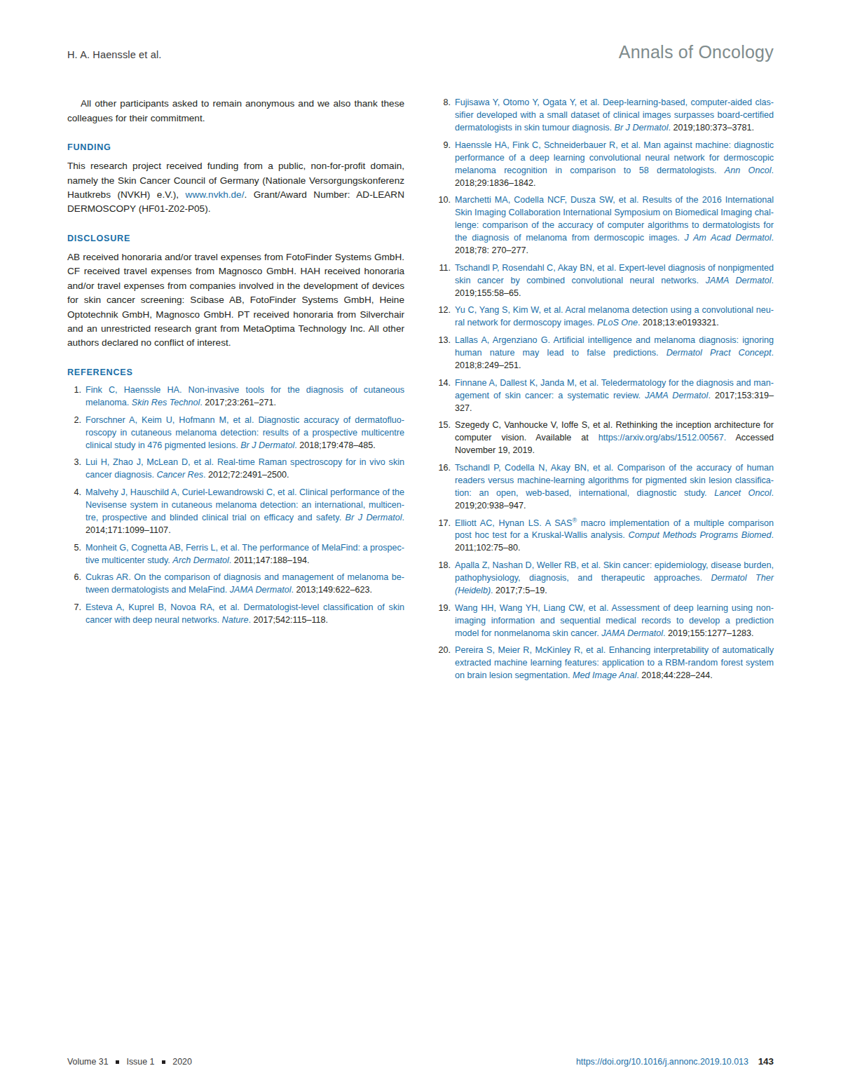H. A. Haenssle et al.
Annals of Oncology
All other participants asked to remain anonymous and we also thank these colleagues for their commitment.
Funding
This research project received funding from a public, non-for-profit domain, namely the Skin Cancer Council of Germany (Nationale Versorgungskonferenz Hautkrebs (NVKH) e.V.), www.nvkh.de/. Grant/Award Number: AD-LEARN DERMOSCOPY (HF01-Z02-P05).
Disclosure
AB received honoraria and/or travel expenses from FotoFinder Systems GmbH. CF received travel expenses from Magnosco GmbH. HAH received honoraria and/or travel expenses from companies involved in the development of devices for skin cancer screening: Scibase AB, FotoFinder Systems GmbH, Heine Optotechnik GmbH, Magnosco GmbH. PT received honoraria from Silverchair and an unrestricted research grant from MetaOptima Technology Inc. All other authors declared no conflict of interest.
References
Fink C, Haenssle HA. Non-invasive tools for the diagnosis of cutaneous melanoma. Skin Res Technol. 2017;23:261–271.
Forschner A, Keim U, Hofmann M, et al. Diagnostic accuracy of dermatofluoroscopy in cutaneous melanoma detection: results of a prospective multicentre clinical study in 476 pigmented lesions. Br J Dermatol. 2018;179:478–485.
Lui H, Zhao J, McLean D, et al. Real-time Raman spectroscopy for in vivo skin cancer diagnosis. Cancer Res. 2012;72:2491–2500.
Malvehy J, Hauschild A, Curiel-Lewandrowski C, et al. Clinical performance of the Nevisense system in cutaneous melanoma detection: an international, multicentre, prospective and blinded clinical trial on efficacy and safety. Br J Dermatol. 2014;171:1099–1107.
Monheit G, Cognetta AB, Ferris L, et al. The performance of MelaFind: a prospective multicenter study. Arch Dermatol. 2011;147:188–194.
Cukras AR. On the comparison of diagnosis and management of melanoma between dermatologists and MelaFind. JAMA Dermatol. 2013;149:622–623.
Esteva A, Kuprel B, Novoa RA, et al. Dermatologist-level classification of skin cancer with deep neural networks. Nature. 2017;542:115–118.
Fujisawa Y, Otomo Y, Ogata Y, et al. Deep-learning-based, computer-aided classifier developed with a small dataset of clinical images surpasses board-certified dermatologists in skin tumour diagnosis. Br J Dermatol. 2019;180:373–3781.
Haenssle HA, Fink C, Schneiderbauer R, et al. Man against machine: diagnostic performance of a deep learning convolutional neural network for dermoscopic melanoma recognition in comparison to 58 dermatologists. Ann Oncol. 2018;29:1836–1842.
Marchetti MA, Codella NCF, Dusza SW, et al. Results of the 2016 International Skin Imaging Collaboration International Symposium on Biomedical Imaging challenge: comparison of the accuracy of computer algorithms to dermatologists for the diagnosis of melanoma from dermoscopic images. J Am Acad Dermatol. 2018;78: 270–277.
Tschandl P, Rosendahl C, Akay BN, et al. Expert-level diagnosis of nonpigmented skin cancer by combined convolutional neural networks. JAMA Dermatol. 2019;155:58–65.
Yu C, Yang S, Kim W, et al. Acral melanoma detection using a convolutional neural network for dermoscopy images. PLoS One. 2018;13:e0193321.
Lallas A, Argenziano G. Artificial intelligence and melanoma diagnosis: ignoring human nature may lead to false predictions. Dermatol Pract Concept. 2018;8:249–251.
Finnane A, Dallest K, Janda M, et al. Teledermatology for the diagnosis and management of skin cancer: a systematic review. JAMA Dermatol. 2017;153:319–327.
Szegedy C, Vanhoucke V, Ioffe S, et al. Rethinking the inception architecture for computer vision. Available at https://arxiv.org/abs/1512.00567. Accessed November 19, 2019.
Tschandl P, Codella N, Akay BN, et al. Comparison of the accuracy of human readers versus machine-learning algorithms for pigmented skin lesion classification: an open, web-based, international, diagnostic study. Lancet Oncol. 2019;20:938–947.
Elliott AC, Hynan LS. A SAS® macro implementation of a multiple comparison post hoc test for a Kruskal-Wallis analysis. Comput Methods Programs Biomed. 2011;102:75–80.
Apalla Z, Nashan D, Weller RB, et al. Skin cancer: epidemiology, disease burden, pathophysiology, diagnosis, and therapeutic approaches. Dermatol Ther (Heidelb). 2017;7:5–19.
Wang HH, Wang YH, Liang CW, et al. Assessment of deep learning using nonimaging information and sequential medical records to develop a prediction model for nonmelanoma skin cancer. JAMA Dermatol. 2019;155:1277–1283.
Pereira S, Meier R, McKinley R, et al. Enhancing interpretability of automatically extracted machine learning features: application to a RBM-random forest system on brain lesion segmentation. Med Image Anal. 2018;44:228–244.
Volume 31 Issue 1 2020
https://doi.org/10.1016/j.annonc.2019.10.013 143